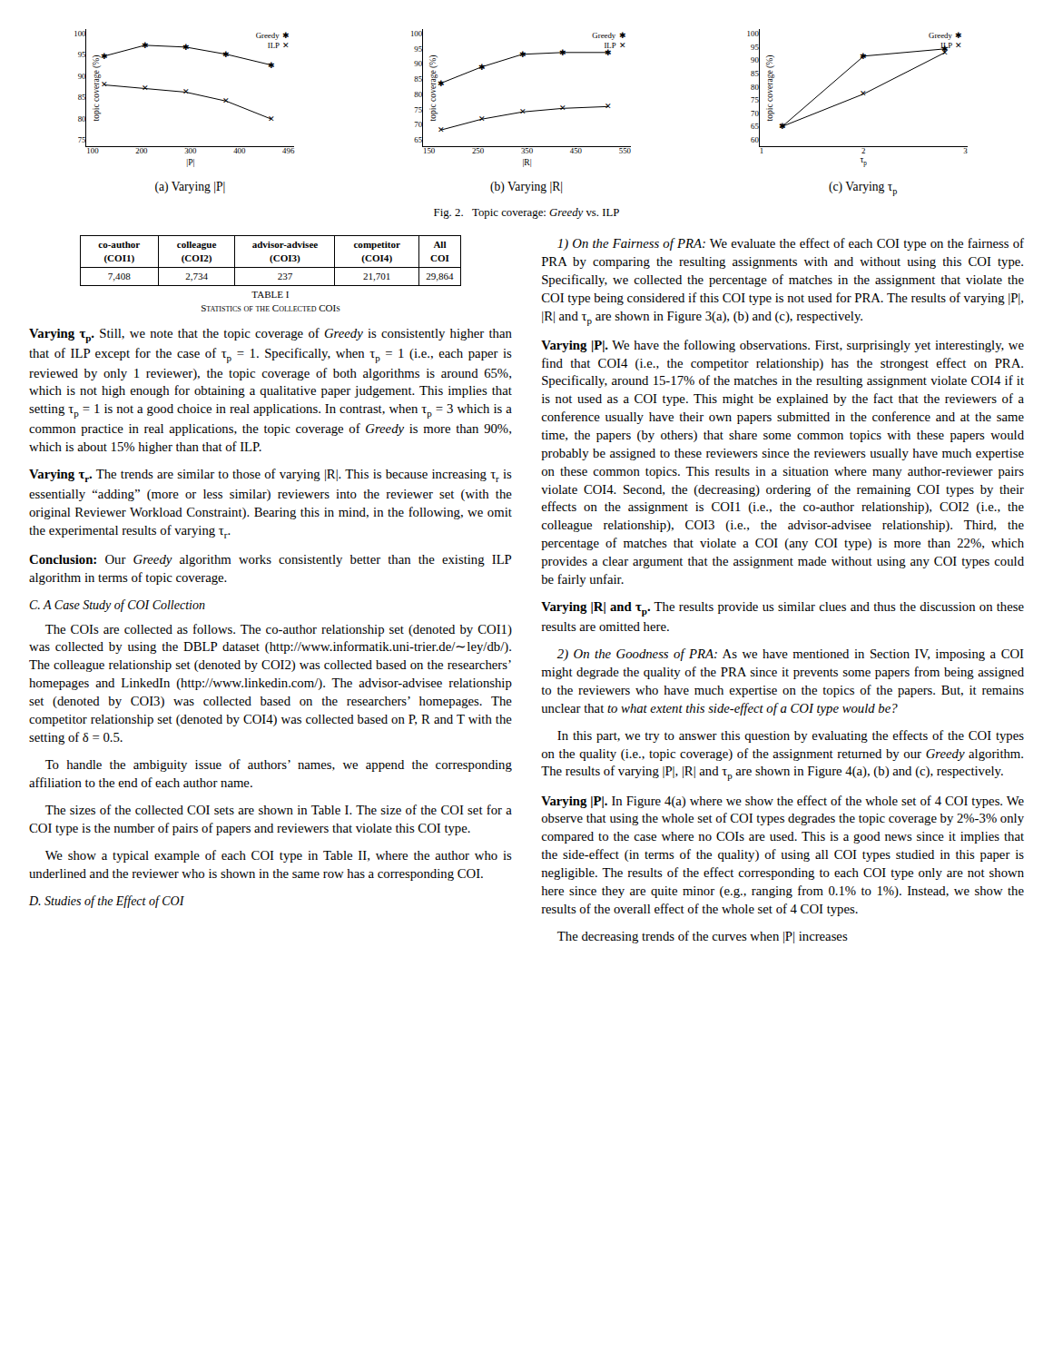topic coverage (%)
1009590858075
Greedy ✱
ILP ✕
✱ ✱ ✱ ✱ ✱ ✕ ✕ ✕ ✕ ✕
100200300400496
|P|
(a) Varying |P|
topic coverage (%)
10095908580757065
Greedy ✱
ILP ✕
✱ ✱ ✱ ✱ ✱ ✕ ✕ ✕ ✕ ✕
150250350450550
|R|
(b) Varying |R|
topic coverage (%)
1009590858075706560
Greedy ✱
ILP ✕
✱ ✱ ✱ ✕ ✕ ✕
123
τp
(c) Varying τp
Fig. 2. Topic coverage: Greedy vs. ILP
| co-author (COI1) | colleague (COI2) | advisor-advisee (COI3) | competitor (COI4) | All COI |
| --- | --- | --- | --- | --- |
| 7,408 | 2,734 | 237 | 21,701 | 29,864 |
TABLE I Statistics of the Collected COIs
Varying τp. Still, we note that the topic coverage of Greedy is consistently higher than that of ILP except for the case of τp = 1. Specifically, when τp = 1 (i.e., each paper is reviewed by only 1 reviewer), the topic coverage of both algorithms is around 65%, which is not high enough for obtaining a qualitative paper judgement. This implies that setting τp = 1 is not a good choice in real applications. In contrast, when τp = 3 which is a common practice in real applications, the topic coverage of Greedy is more than 90%, which is about 15% higher than that of ILP.
Varying τr. The trends are similar to those of varying |R|. This is because increasing τr is essentially “adding” (more or less similar) reviewers into the reviewer set (with the original Reviewer Workload Constraint). Bearing this in mind, in the following, we omit the experimental results of varying τr.
Conclusion: Our Greedy algorithm works consistently better than the existing ILP algorithm in terms of topic coverage.
C. A Case Study of COI Collection
The COIs are collected as follows. The co-author relationship set (denoted by COI1) was collected by using the DBLP dataset (http://www.informatik.uni-trier.de/∼ley/db/). The colleague relationship set (denoted by COI2) was collected based on the researchers’ homepages and LinkedIn (http://www.linkedin.com/). The advisor-advisee relationship set (denoted by COI3) was collected based on the researchers’ homepages. The competitor relationship set (denoted by COI4) was collected based on P, R and T with the setting of δ = 0.5.
To handle the ambiguity issue of authors’ names, we append the corresponding affiliation to the end of each author name.
The sizes of the collected COI sets are shown in Table I. The size of the COI set for a COI type is the number of pairs of papers and reviewers that violate this COI type.
We show a typical example of each COI type in Table II, where the author who is underlined and the reviewer who is shown in the same row has a corresponding COI.
D. Studies of the Effect of COI
1) On the Fairness of PRA: We evaluate the effect of each COI type on the fairness of PRA by comparing the resulting assignments with and without using this COI type. Specifically, we collected the percentage of matches in the assignment that violate the COI type being considered if this COI type is not used for PRA. The results of varying |P|, |R| and τp are shown in Figure 3(a), (b) and (c), respectively.
Varying |P|. We have the following observations. First, surprisingly yet interestingly, we find that COI4 (i.e., the competitor relationship) has the strongest effect on PRA. Specifically, around 15-17% of the matches in the resulting assignment violate COI4 if it is not used as a COI type. This might be explained by the fact that the reviewers of a conference usually have their own papers submitted in the conference and at the same time, the papers (by others) that share some common topics with these papers would probably be assigned to these reviewers since the reviewers usually have much expertise on these common topics. This results in a situation where many author-reviewer pairs violate COI4. Second, the (decreasing) ordering of the remaining COI types by their effects on the assignment is COI1 (i.e., the co-author relationship), COI2 (i.e., the colleague relationship), COI3 (i.e., the advisor-advisee relationship). Third, the percentage of matches that violate a COI (any COI type) is more than 22%, which provides a clear argument that the assignment made without using any COI types could be fairly unfair.
Varying |R| and τp. The results provide us similar clues and thus the discussion on these results are omitted here.
2) On the Goodness of PRA: As we have mentioned in Section IV, imposing a COI might degrade the quality of the PRA since it prevents some papers from being assigned to the reviewers who have much expertise on the topics of the papers. But, it remains unclear that to what extent this side-effect of a COI type would be?
In this part, we try to answer this question by evaluating the effects of the COI types on the quality (i.e., topic coverage) of the assignment returned by our Greedy algorithm. The results of varying |P|, |R| and τp are shown in Figure 4(a), (b) and (c), respectively.
Varying |P|. In Figure 4(a) where we show the effect of the whole set of 4 COI types. We observe that using the whole set of COI types degrades the topic coverage by 2%-3% only compared to the case where no COIs are used. This is a good news since it implies that the side-effect (in terms of the quality) of using all COI types studied in this paper is negligible. The results of the effect corresponding to each COI type only are not shown here since they are quite minor (e.g., ranging from 0.1% to 1%). Instead, we show the results of the overall effect of the whole set of 4 COI types.
The decreasing trends of the curves when |P| increases